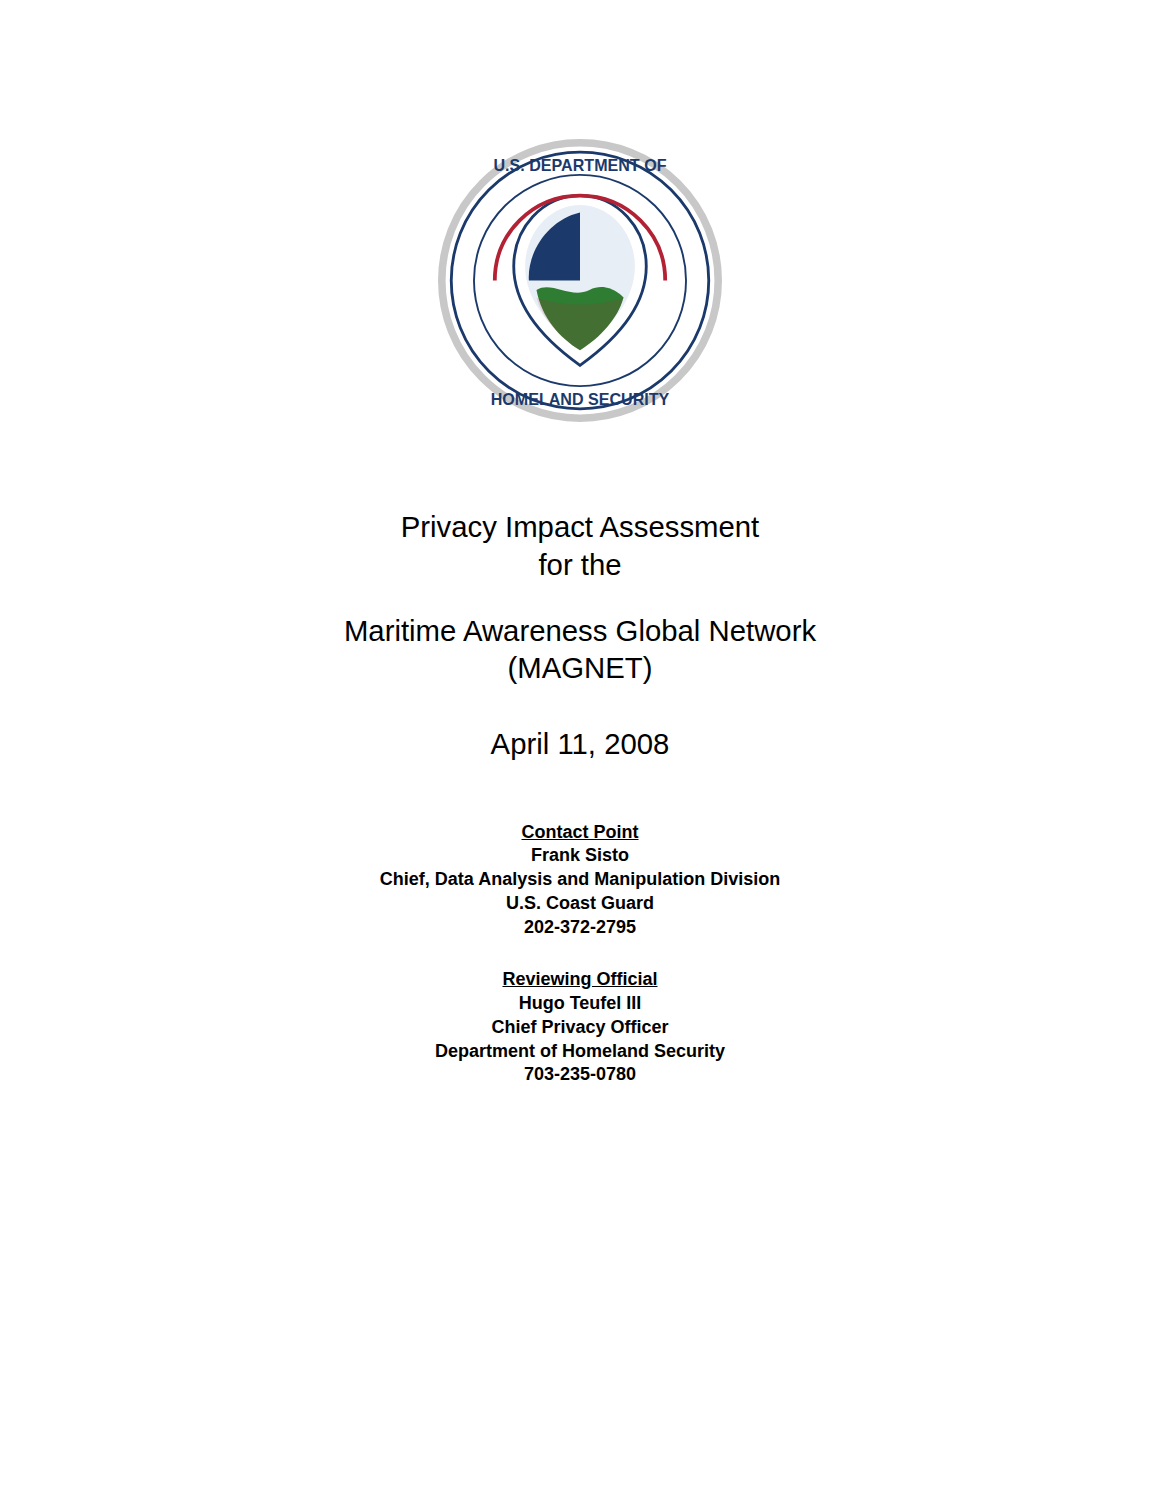Privacy Impact Assessment for the Maritime Awareness Global Network (MAGNET)
April 11, 2008
Contact Point
Frank Sisto
Chief, Data Analysis and Manipulation Division
U.S. Coast Guard
202-372-2795
Reviewing Official
Hugo Teufel III
Chief Privacy Officer
Department of Homeland Security
703-235-0780